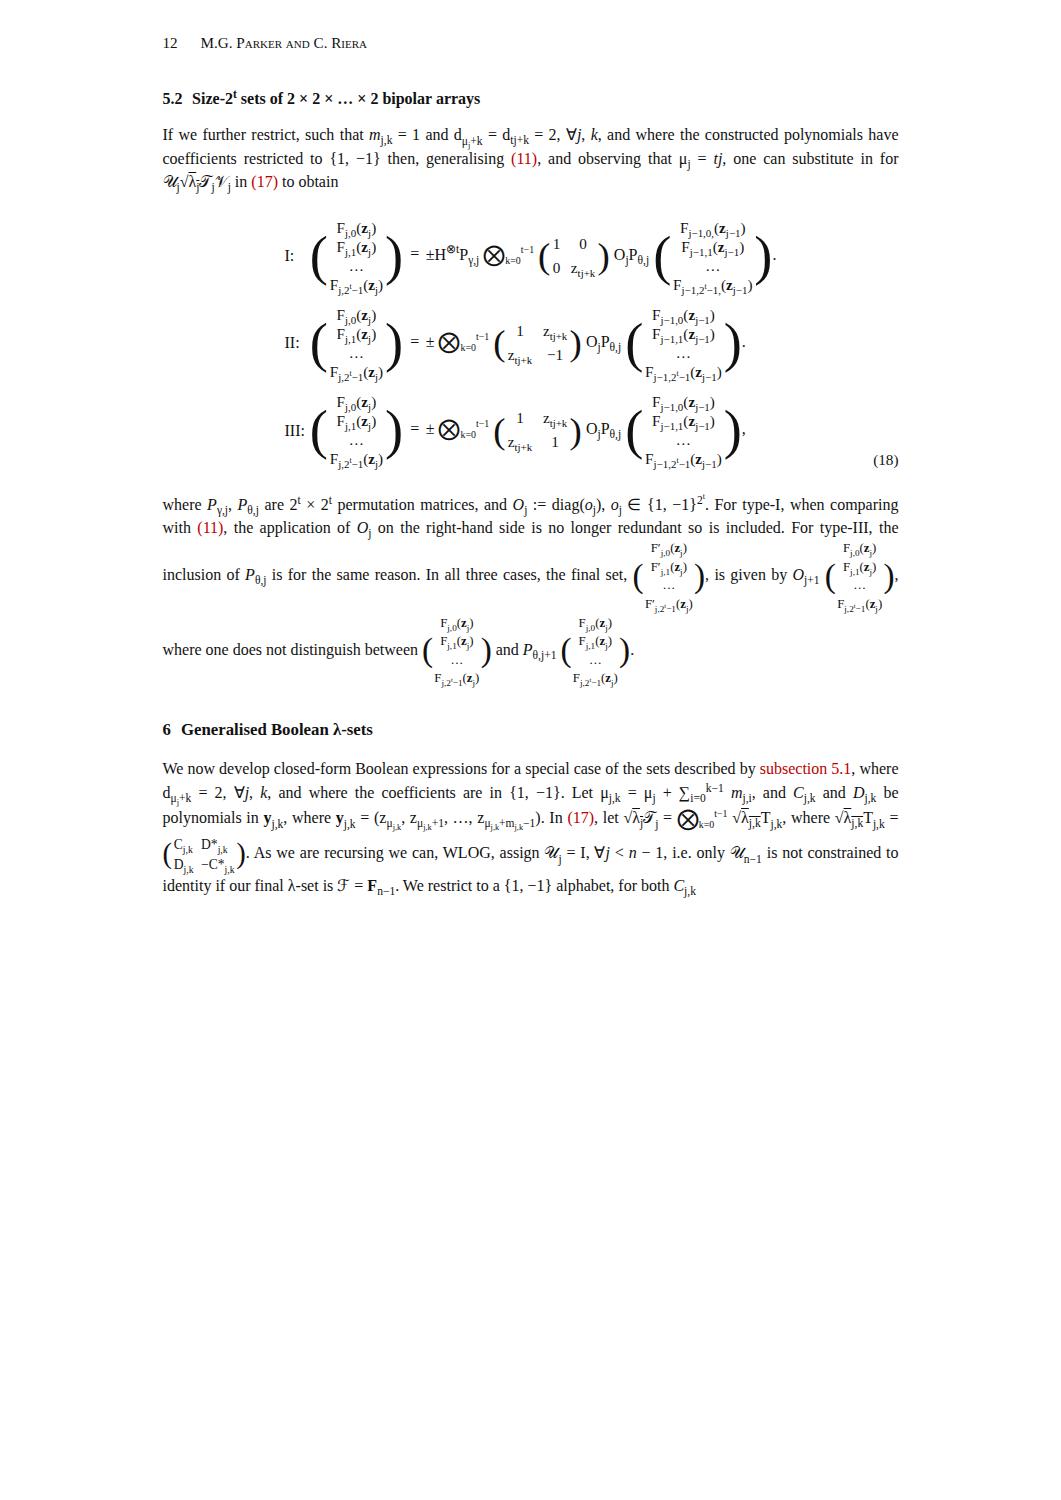12 M.G. Parker and C. Riera
5.2 Size-2t sets of 2 × 2 × … × 2 bipolar arrays
If we further restrict, such that mj,k = 1 and dμj+k = dtj+k = 2, ∀j, k, and where the constructed polynomials have coefficients restricted to {1, −1} then, generalising (11), and observing that μj = tj, one can substitute in for 𝒰j√λj 𝒯j𝒱j in (17) to obtain
| I: | ( F j,0 ( z j ) F j,1 ( z j ) … F j,2 t −1 ( z j ) ) | = ±H ⊗t P γ,j ⨂ k=0 t−1 ( 1 0 0 z tj+k ) O j P θ,j ( F j−1,0, ( z j−1 ) F j−1,1 ( z j−1 ) … F j−1,2 t −1, ( z j−1 ) ) . |
| II: | ( F j,0 ( z j ) F j,1 ( z j ) … F j,2 t −1 ( z j ) ) | = ± ⨂ k=0 t−1 ( 1 z tj+k z tj+k −1 ) O j P θ,j ( F j−1,0 ( z j−1 ) F j−1,1 ( z j−1 ) … F j−1,2 t −1 ( z j−1 ) ) . |
| III: | ( F j,0 ( z j ) F j,1 ( z j ) … F j,2 t −1 ( z j ) ) | = ± ⨂ k=0 t−1 ( 1 z tj+k z tj+k 1 ) O j P θ,j ( F j−1,0 ( z j−1 ) F j−1,1 ( z j−1 ) … F j−1,2 t −1 ( z j−1 ) ) , |
(18)
where Pγ,j, Pθ,j are 2t × 2t permutation matrices, and Oj := diag(oj), oj ∈ {1, −1}2t. For type-I, when comparing with (11), the application of Oj on the right-hand side is no longer redundant so is included. For type-III, the inclusion of Pθ,j is for the same reason. In all three cases, the final set, ( F′j,0(zj) F′j,1(zj) … F′j,2t−1(zj) ), is given by Oj+1 ( Fj,0(zj) Fj,1(zj) … Fj,2t−1(zj) ), where one does not distinguish between ( Fj,0(zj) Fj,1(zj) … Fj,2t−1(zj) ) and Pθ,j+1 ( Fj,0(zj) Fj,1(zj) … Fj,2t−1(zj) ).
6 Generalised Boolean λ-sets
We now develop closed-form Boolean expressions for a special case of the sets described by subsection 5.1, where dμj+k = 2, ∀j, k, and where the coefficients are in {1, −1}. Let μj,k = μj + ∑i=0k−1 mj,i, and Cj,k and Dj,k be polynomials in yj,k, where yj,k = (zμj,k, zμj,k+1, …, zμj,k+mj,k−1). In (17), let √λj 𝒯j = ⨂k=0t−1 √λj,k Tj,k, where √λj,k Tj,k = ( Cj,k D*j,k Dj,k−C*j,k ). As we are recursing we can, WLOG, assign 𝒰j = I, ∀j < n − 1, i.e. only 𝒰n−1 is not constrained to identity if our final λ-set is ℱ = Fn−1. We restrict to a {1, −1} alphabet, for both Cj,k